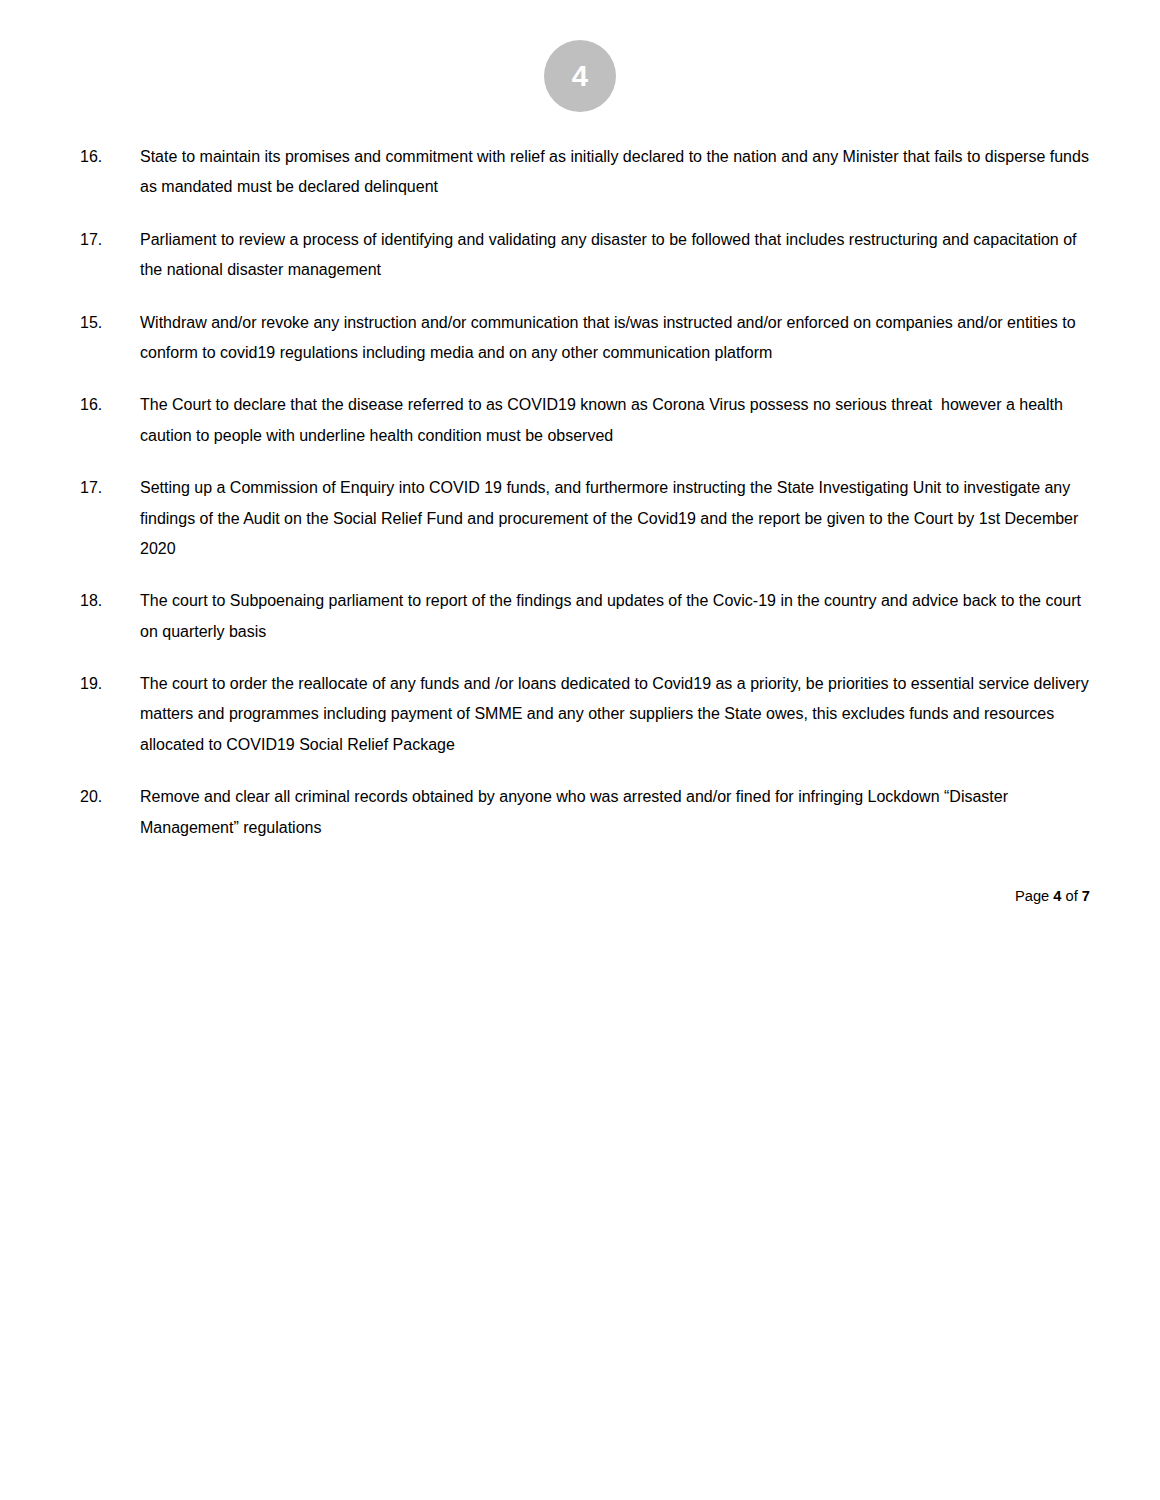4
16. State to maintain its promises and commitment with relief as initially declared to the nation and any Minister that fails to disperse funds as mandated must be declared delinquent
17. Parliament to review a process of identifying and validating any disaster to be followed that includes restructuring and capacitation of the national disaster management
15. Withdraw and/or revoke any instruction and/or communication that is/was instructed and/or enforced on companies and/or entities to conform to covid19 regulations including media and on any other communication platform
16. The Court to declare that the disease referred to as COVID19 known as Corona Virus possess no serious threat however a health caution to people with underline health condition must be observed
17. Setting up a Commission of Enquiry into COVID 19 funds, and furthermore instructing the State Investigating Unit to investigate any findings of the Audit on the Social Relief Fund and procurement of the Covid19 and the report be given to the Court by 1st December 2020
18. The court to Subpoenaing parliament to report of the findings and updates of the Covic-19 in the country and advice back to the court on quarterly basis
19. The court to order the reallocate of any funds and /or loans dedicated to Covid19 as a priority, be priorities to essential service delivery matters and programmes including payment of SMME and any other suppliers the State owes, this excludes funds and resources allocated to COVID19 Social Relief Package
20. Remove and clear all criminal records obtained by anyone who was arrested and/or fined for infringing Lockdown “Disaster Management” regulations
Page 4 of 7